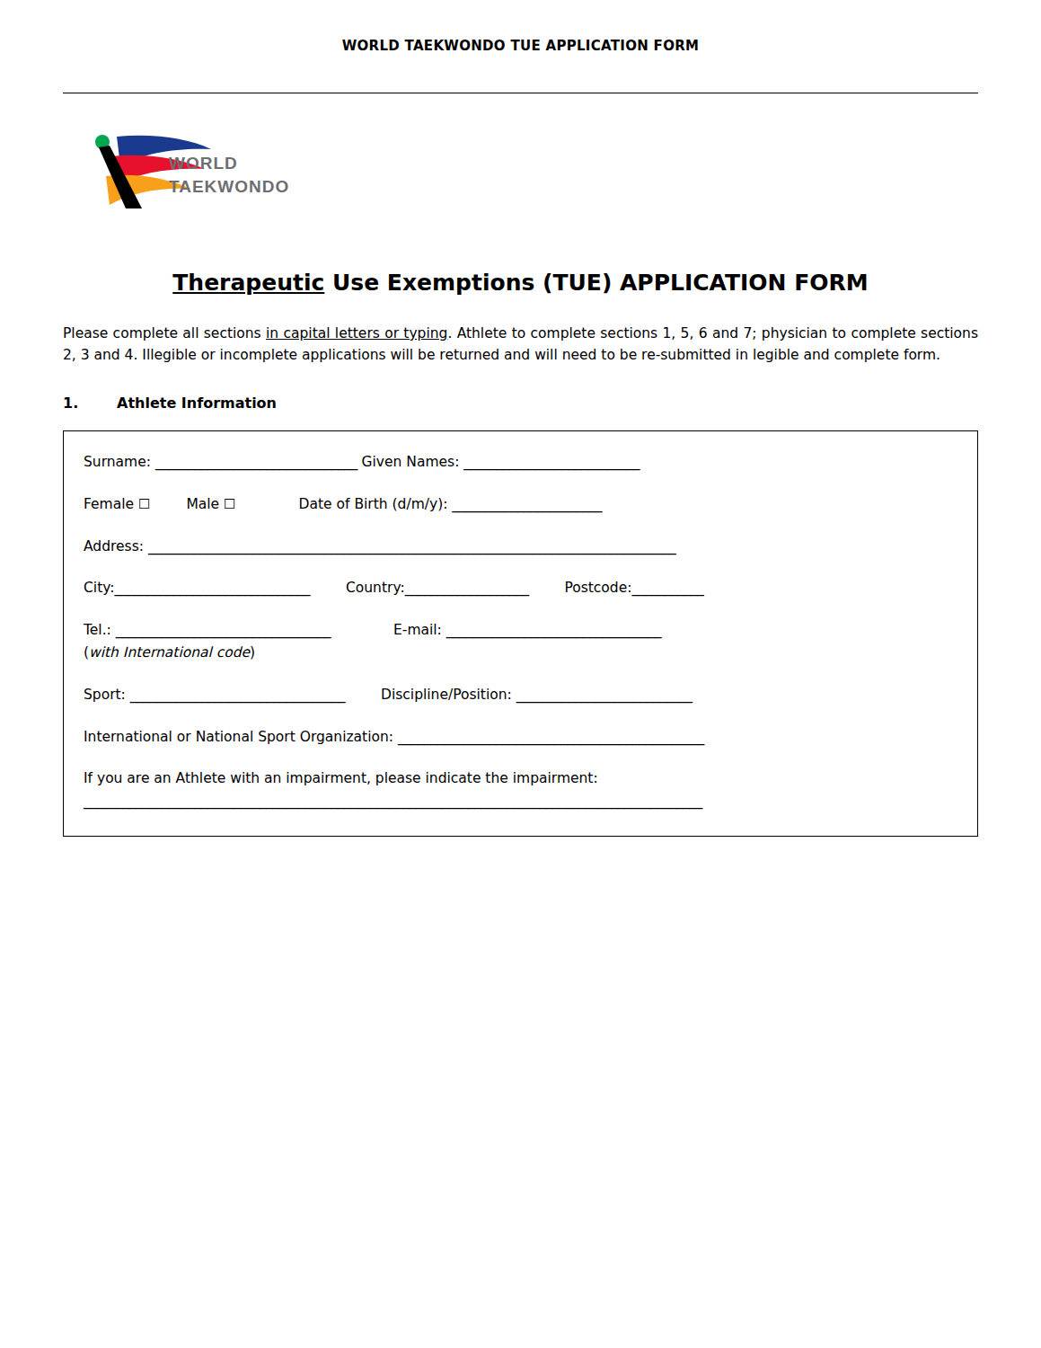WORLD TAEKWONDO TUE APPLICATION FORM
WORLD TAEKWONDO
Therapeutic Use Exemptions (TUE) APPLICATION FORM
Please complete all sections in capital letters or typing. Athlete to complete sections 1, 5, 6 and 7; physician to complete sections 2, 3 and 4. Illegible or incomplete applications will be returned and will need to be re-submitted in legible and complete form.
1. Athlete Information
Surname: _______________________________ Given Names: ___________________________
Female ☐ Male ☐ Date of Birth (d/m/y): _______________________
Address: _________________________________________________________________________________
City:______________________________ Country:___________________ Postcode:___________
Tel.: _________________________________ E-mail: _________________________________
(with International code)
Sport: _________________________________ Discipline/Position: ___________________________
International or National Sport Organization: _______________________________________________
If you are an Athlete with an impairment, please indicate the impairment:
_______________________________________________________________________________________________